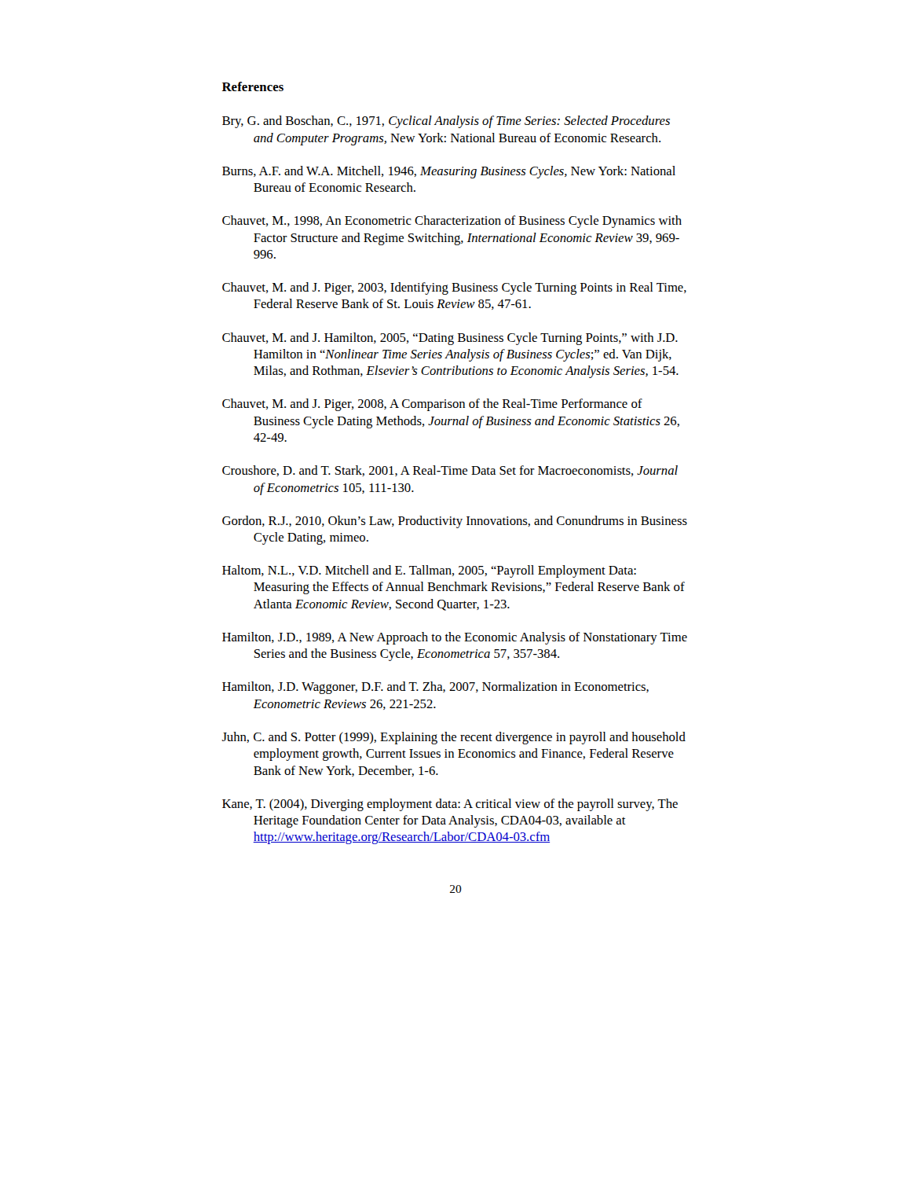References
Bry, G. and Boschan, C., 1971, Cyclical Analysis of Time Series: Selected Procedures and Computer Programs, New York: National Bureau of Economic Research.
Burns, A.F. and W.A. Mitchell, 1946, Measuring Business Cycles, New York: National Bureau of Economic Research.
Chauvet, M., 1998, An Econometric Characterization of Business Cycle Dynamics with Factor Structure and Regime Switching, International Economic Review 39, 969-996.
Chauvet, M. and J. Piger, 2003, Identifying Business Cycle Turning Points in Real Time, Federal Reserve Bank of St. Louis Review 85, 47-61.
Chauvet, M. and J. Hamilton, 2005, “Dating Business Cycle Turning Points,” with J.D. Hamilton in “Nonlinear Time Series Analysis of Business Cycles;” ed. Van Dijk, Milas, and Rothman, Elsevier’s Contributions to Economic Analysis Series, 1-54.
Chauvet, M. and J. Piger, 2008, A Comparison of the Real-Time Performance of Business Cycle Dating Methods, Journal of Business and Economic Statistics 26, 42-49.
Croushore, D. and T. Stark, 2001, A Real-Time Data Set for Macroeconomists, Journal of Econometrics 105, 111-130.
Gordon, R.J., 2010, Okun’s Law, Productivity Innovations, and Conundrums in Business Cycle Dating, mimeo.
Haltom, N.L., V.D. Mitchell and E. Tallman, 2005, “Payroll Employment Data: Measuring the Effects of Annual Benchmark Revisions,” Federal Reserve Bank of Atlanta Economic Review, Second Quarter, 1-23.
Hamilton, J.D., 1989, A New Approach to the Economic Analysis of Nonstationary Time Series and the Business Cycle, Econometrica 57, 357-384.
Hamilton, J.D. Waggoner, D.F. and T. Zha, 2007, Normalization in Econometrics, Econometric Reviews 26, 221-252.
Juhn, C. and S. Potter (1999), Explaining the recent divergence in payroll and household employment growth, Current Issues in Economics and Finance, Federal Reserve Bank of New York, December, 1-6.
Kane, T. (2004), Diverging employment data: A critical view of the payroll survey, The Heritage Foundation Center for Data Analysis, CDA04-03, available at http://www.heritage.org/Research/Labor/CDA04-03.cfm
20